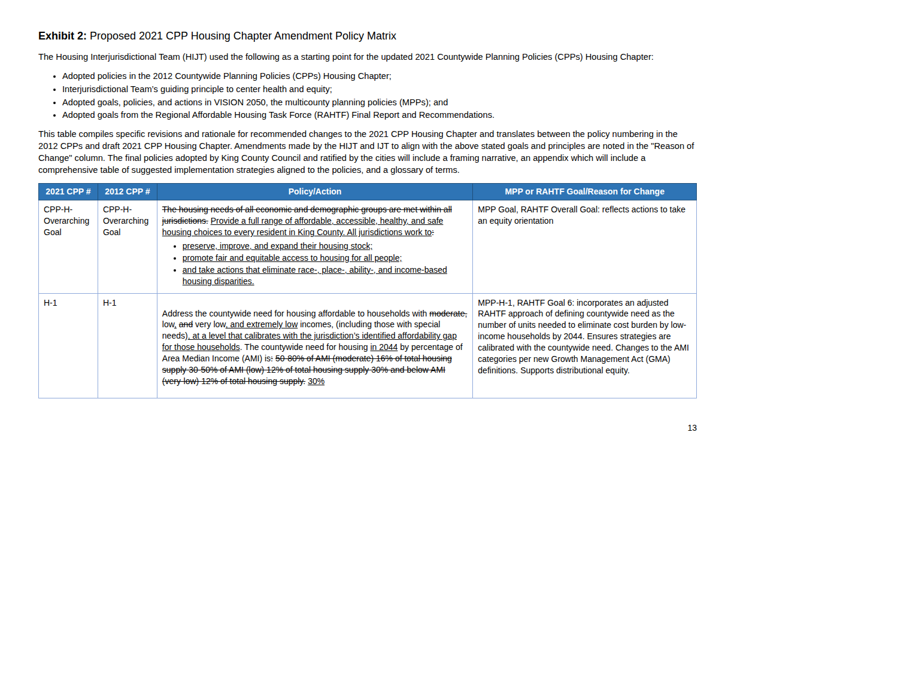Exhibit 2: Proposed 2021 CPP Housing Chapter Amendment Policy Matrix
The Housing Interjurisdictional Team (HIJT) used the following as a starting point for the updated 2021 Countywide Planning Policies (CPPs) Housing Chapter:
Adopted policies in the 2012 Countywide Planning Policies (CPPs) Housing Chapter;
Interjurisdictional Team’s guiding principle to center health and equity;
Adopted goals, policies, and actions in VISION 2050, the multicounty planning policies (MPPs); and
Adopted goals from the Regional Affordable Housing Task Force (RAHTF) Final Report and Recommendations.
This table compiles specific revisions and rationale for recommended changes to the 2021 CPP Housing Chapter and translates between the policy numbering in the 2012 CPPs and draft 2021 CPP Housing Chapter. Amendments made by the HIJT and IJT to align with the above stated goals and principles are noted in the "Reason of Change" column. The final policies adopted by King County Council and ratified by the cities will include a framing narrative, an appendix which will include a comprehensive table of suggested implementation strategies aligned to the policies, and a glossary of terms.
| 2021 CPP # | 2012 CPP # | Policy/Action | MPP or RAHTF Goal/Reason for Change |
| --- | --- | --- | --- |
| CPP-H-Overarching Goal | CPP-H-Overarching Goal | The housing needs of all economic and demographic groups are met within all jurisdictions. Provide a full range of affordable, accessible, healthy, and safe housing choices to every resident in King County. All jurisdictions work to : preserve, improve, and expand their housing stock; promote fair and equitable access to housing for all people; and take actions that eliminate race-, place-, ability-, and income-based housing disparities. | MPP Goal, RAHTF Overall Goal: reflects actions to take an equity orientation |
| H-1 | H-1 | Address the countywide need for housing affordable to households with moderate, low , and very low , and extremely low incomes, (including those with special needs) , at a level that calibrates with the jurisdiction’s identified affordability gap for those households . The countywide need for housing in 2044 by percentage of Area Median Income (AMI) is : 50-80% of AMI (moderate) 16% of total housing supply 30-50% of AMI (low) 12% of total housing supply 30% and below AMI (very-low) 12% of total housing supply. 30% | MPP-H-1, RAHTF Goal 6: incorporates an adjusted RAHTF approach of defining countywide need as the number of units needed to eliminate cost burden by low-income households by 2044. Ensures strategies are calibrated with the countywide need. Changes to the AMI categories per new Growth Management Act (GMA) definitions. Supports distributional equity. |
13